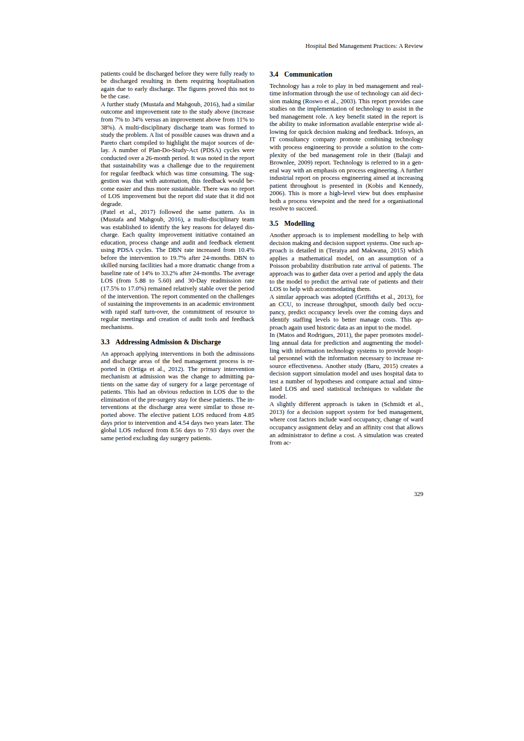Hospital Bed Management Practices: A Review
patients could be discharged before they were fully ready to be discharged resulting in them requiring hospitalisation again due to early discharge. The figures proved this not to be the case.
A further study (Mustafa and Mahgoub, 2016), had a similar outcome and improvement rate to the study above (increase from 7% to 34% versus an improvement above from 11% to 38%). A multi-disciplinary discharge team was formed to study the problem. A list of possible causes was drawn and a Pareto chart compiled to highlight the major sources of delay. A number of Plan-Do-Study-Act (PDSA) cycles were conducted over a 26-month period. It was noted in the report that sustainability was a challenge due to the requirement for regular feedback which was time consuming. The suggestion was that with automation, this feedback would become easier and thus more sustainable. There was no report of LOS improvement but the report did state that it did not degrade.
(Patel et al., 2017) followed the same pattern. As in (Mustafa and Mahgoub, 2016), a multi-disciplinary team was established to identify the key reasons for delayed discharge. Each quality improvement initiative contained an education, process change and audit and feedback element using PDSA cycles. The DBN rate increased from 10.4% before the intervention to 19.7% after 24-months. DBN to skilled nursing facilities had a more dramatic change from a baseline rate of 14% to 33.2% after 24-months. The average LOS (from 5.88 to 5.60) and 30-Day readmission rate (17.5% to 17.0%) remained relatively stable over the period of the intervention. The report commented on the challenges of sustaining the improvements in an academic environment with rapid staff turn-over, the commitment of resource to regular meetings and creation of audit tools and feedback mechanisms.
3.3 Addressing Admission & Discharge
An approach applying interventions in both the admissions and discharge areas of the bed management process is reported in (Ortiga et al., 2012). The primary intervention mechanism at admission was the change to admitting patients on the same day of surgery for a large percentage of patients. This had an obvious reduction in LOS due to the elimination of the pre-surgery stay for these patients. The interventions at the discharge area were similar to those reported above. The elective patient LOS reduced from 4.85 days prior to intervention and 4.54 days two years later. The global LOS reduced from 8.56 days to 7.93 days over the same period excluding day surgery patients.
3.4 Communication
Technology has a role to play in bed management and real-time information through the use of technology can aid decision making (Roswo et al., 2003). This report provides case studies on the implementation of technology to assist in the bed management role. A key benefit stated in the report is the ability to make information available enterprise wide allowing for quick decision making and feedback. Infosys, an IT consultancy company promote combining technology with process engineering to provide a solution to the complexity of the bed management role in their (Balaji and Brownlee, 2009) report. Technology is referred to in a general way with an emphasis on process engineering. A further industrial report on process engineering aimed at increasing patient throughout is presented in (Kobis and Kennedy, 2006). This is more a high-level view but does emphasise both a process viewpoint and the need for a organisational resolve to succeed.
3.5 Modelling
Another approach is to implement modelling to help with decision making and decision support systems. One such approach is detailed in (Teraiya and Makwana, 2015) which applies a mathematical model, on an assumption of a Poisson probability distribution rate arrival of patients. The approach was to gather data over a period and apply the data to the model to predict the arrival rate of patients and their LOS to help with accommodating them.
A similar approach was adopted (Griffiths et al., 2013), for an CCU, to increase throughput, smooth daily bed occupancy, predict occupancy levels over the coming days and identify staffing levels to better manage costs. This approach again used historic data as an input to the model.
In (Matos and Rodrigues, 2011), the paper promotes modelling annual data for prediction and augmenting the modelling with information technology systems to provide hospital personnel with the information necessary to increase resource effectiveness. Another study (Baru, 2015) creates a decision support simulation model and uses hospital data to test a number of hypotheses and compare actual and simulated LOS and used statistical techniques to validate the model.
A slightly different approach is taken in (Schmidt et al., 2013) for a decision support system for bed management, where cost factors include ward occupancy, change of ward occupancy assignment delay and an affinity cost that allows an administrator to define a cost. A simulation was created from ac-
329